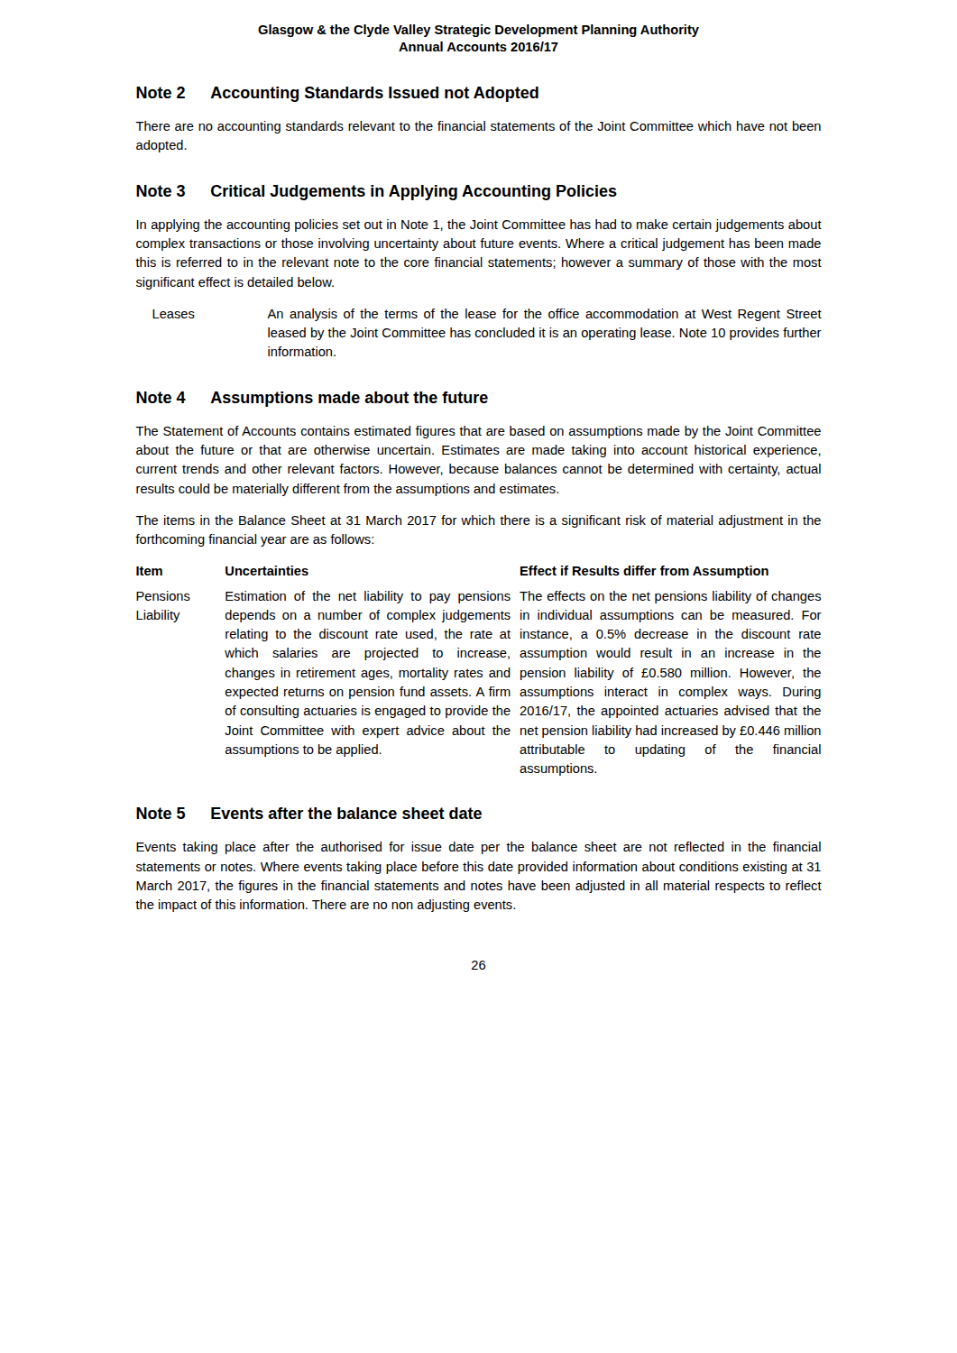Glasgow & the Clyde Valley Strategic Development Planning Authority
Annual Accounts 2016/17
Note 2 Accounting Standards Issued not Adopted
There are no accounting standards relevant to the financial statements of the Joint Committee which have not been adopted.
Note 3 Critical Judgements in Applying Accounting Policies
In applying the accounting policies set out in Note 1, the Joint Committee has had to make certain judgements about complex transactions or those involving uncertainty about future events. Where a critical judgement has been made this is referred to in the relevant note to the core financial statements; however a summary of those with the most significant effect is detailed below.
Leases
An analysis of the terms of the lease for the office accommodation at West Regent Street leased by the Joint Committee has concluded it is an operating lease. Note 10 provides further information.
Note 4 Assumptions made about the future
The Statement of Accounts contains estimated figures that are based on assumptions made by the Joint Committee about the future or that are otherwise uncertain. Estimates are made taking into account historical experience, current trends and other relevant factors. However, because balances cannot be determined with certainty, actual results could be materially different from the assumptions and estimates.
The items in the Balance Sheet at 31 March 2017 for which there is a significant risk of material adjustment in the forthcoming financial year are as follows:
| Item | Uncertainties | Effect if Results differ from Assumption |
| --- | --- | --- |
| Pensions Liability | Estimation of the net liability to pay pensions depends on a number of complex judgements relating to the discount rate used, the rate at which salaries are projected to increase, changes in retirement ages, mortality rates and expected returns on pension fund assets. A firm of consulting actuaries is engaged to provide the Joint Committee with expert advice about the assumptions to be applied. | The effects on the net pensions liability of changes in individual assumptions can be measured. For instance, a 0.5% decrease in the discount rate assumption would result in an increase in the pension liability of £0.580 million. However, the assumptions interact in complex ways. During 2016/17, the appointed actuaries advised that the net pension liability had increased by £0.446 million attributable to updating of the financial assumptions. |
Note 5 Events after the balance sheet date
Events taking place after the authorised for issue date per the balance sheet are not reflected in the financial statements or notes. Where events taking place before this date provided information about conditions existing at 31 March 2017, the figures in the financial statements and notes have been adjusted in all material respects to reflect the impact of this information. There are no non adjusting events.
26